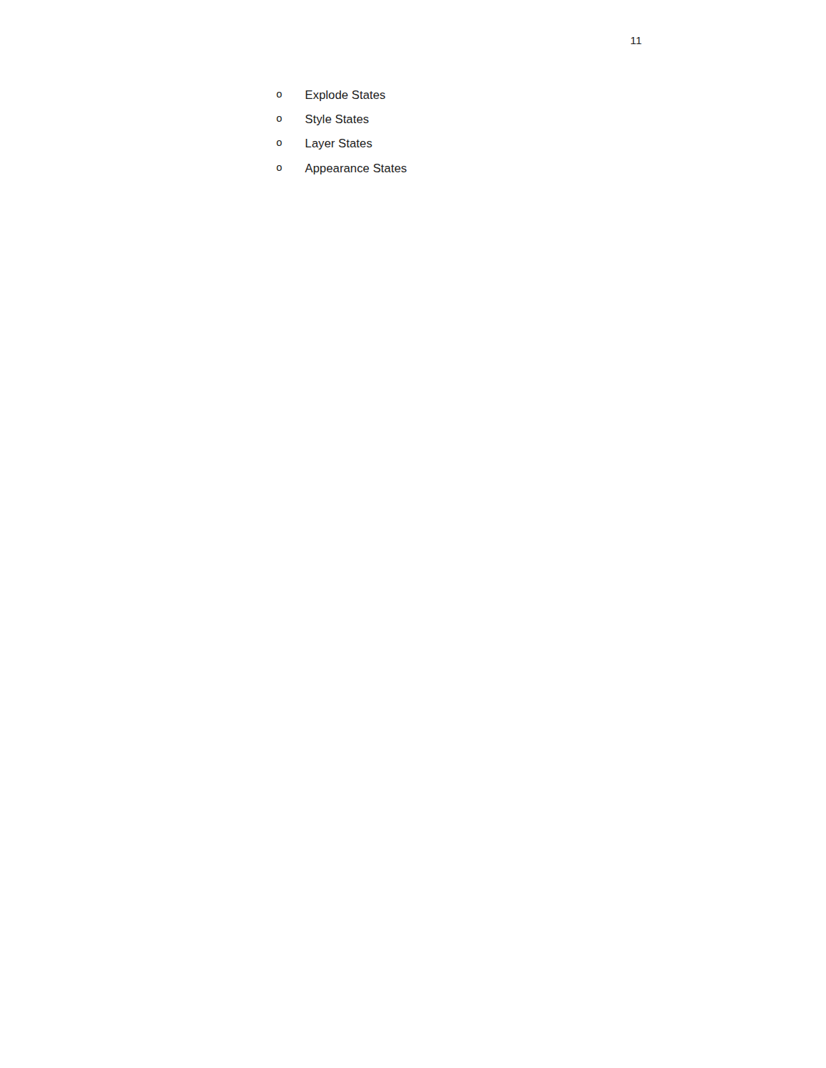11
Explode States
Style States
Layer States
Appearance States